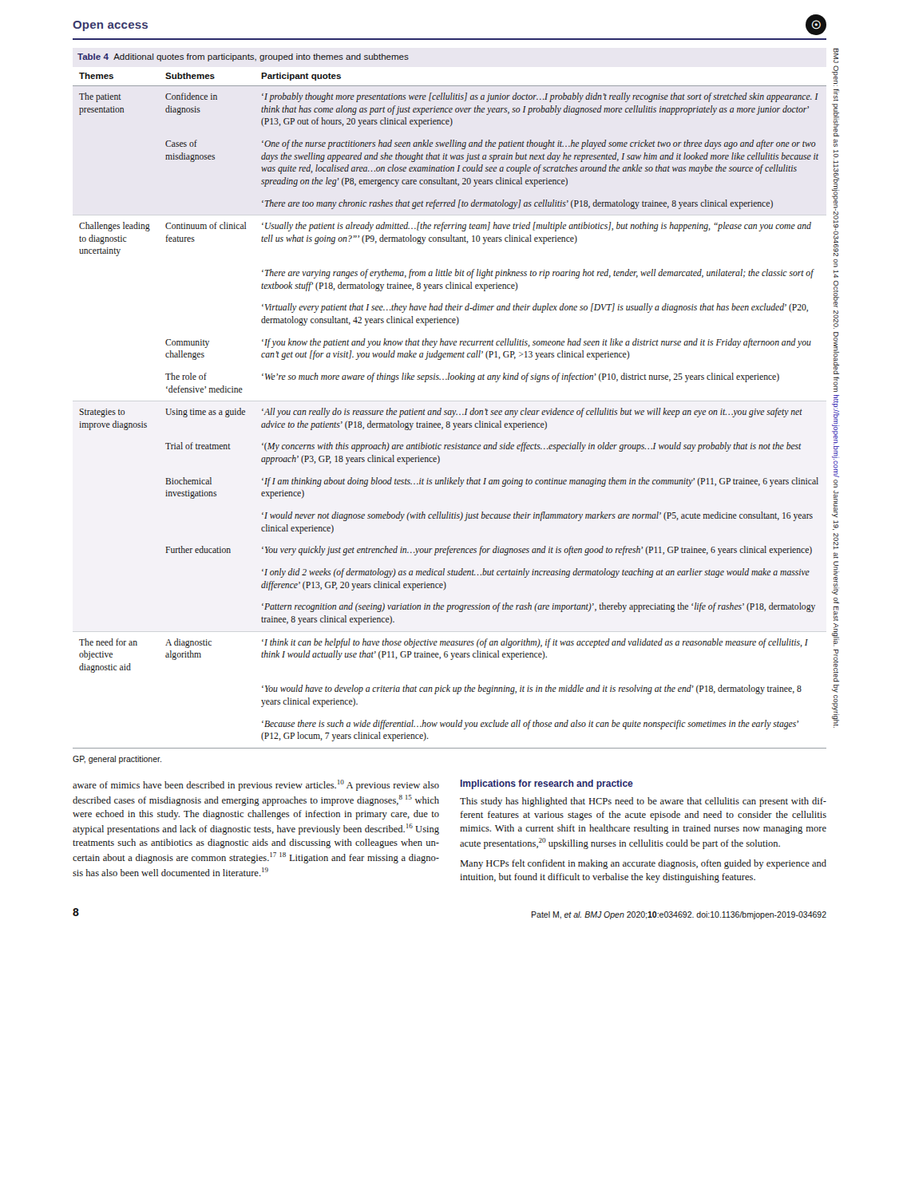Open access
☉
BMJ Open: first published as 10.1136/bmjopen-2019-034692 on 14 October 2020. Downloaded from http://bmjopen.bmj.com/ on January 19, 2021 at University of East Anglia. Protected by copyright.
Table 4 Additional quotes from participants, grouped into themes and subthemes
| Themes | Subthemes | Participant quotes |
| --- | --- | --- |
| The patient presentation | Confidence in diagnosis | ‘ I probably thought more presentations were [cellulitis] as a junior doctor…I probably didn’t really recognise that sort of stretched skin appearance. I think that has come along as part of just experience over the years, so I probably diagnosed more cellulitis inappropriately as a more junior doctor ’ (P13, GP out of hours, 20 years clinical experience) |
| | Cases of misdiagnoses | ‘ One of the nurse practitioners had seen ankle swelling and the patient thought it…he played some cricket two or three days ago and after one or two days the swelling appeared and she thought that it was just a sprain but next day he represented, I saw him and it looked more like cellulitis because it was quite red, localised area…on close examination I could see a couple of scratches around the ankle so that was maybe the source of cellulitis spreading on the leg ’ (P8, emergency care consultant, 20 years clinical experience) |
| | | ‘ There are too many chronic rashes that get referred [to dermatology] as cellulitis ’ (P18, dermatology trainee, 8 years clinical experience) |
| Challenges leading to diagnostic uncertainty | Continuum of clinical features | ‘ Usually the patient is already admitted…[the referring team] have tried [multiple antibiotics], but nothing is happening, “please can you come and tell us what is going on?” ’ (P9, dermatology consultant, 10 years clinical experience) |
| | | ‘ There are varying ranges of erythema, from a little bit of light pinkness to rip roaring hot red, tender, well demarcated, unilateral; the classic sort of textbook stuff ’ (P18, dermatology trainee, 8 years clinical experience) |
| | | ‘ Virtually every patient that I see…they have had their d-dimer and their duplex done so [DVT] is usually a diagnosis that has been excluded ’ (P20, dermatology consultant, 42 years clinical experience) |
| | Community challenges | ‘ If you know the patient and you know that they have recurrent cellulitis, someone had seen it like a district nurse and it is Friday afternoon and you can’t get out [for a visit]. you would make a judgement call ’ (P1, GP, >13 years clinical experience) |
| | The role of ‘defensive’ medicine | ‘ We’re so much more aware of things like sepsis…looking at any kind of signs of infection ’ (P10, district nurse, 25 years clinical experience) |
| Strategies to improve diagnosis | Using time as a guide | ‘ All you can really do is reassure the patient and say…I don’t see any clear evidence of cellulitis but we will keep an eye on it…you give safety net advice to the patients ’ (P18, dermatology trainee, 8 years clinical experience) |
| | Trial of treatment | ‘( My concerns with this approach) are antibiotic resistance and side effects…especially in older groups…I would say probably that is not the best approach ’ (P3, GP, 18 years clinical experience) |
| | Biochemical investigations | ‘ If I am thinking about doing blood tests…it is unlikely that I am going to continue managing them in the community ’ (P11, GP trainee, 6 years clinical experience) |
| | | ‘ I would never not diagnose somebody (with cellulitis) just because their inflammatory markers are normal ’ (P5, acute medicine consultant, 16 years clinical experience) |
| | Further education | ‘ You very quickly just get entrenched in…your preferences for diagnoses and it is often good to refresh ’ (P11, GP trainee, 6 years clinical experience) |
| | | ‘ I only did 2 weeks (of dermatology) as a medical student…but certainly increasing dermatology teaching at an earlier stage would make a massive difference ’ (P13, GP, 20 years clinical experience) |
| | | ‘ Pattern recognition and (seeing) variation in the progression of the rash (are important) ’, thereby appreciating the ‘ life of rashes ’ (P18, dermatology trainee, 8 years clinical experience). |
| The need for an objective diagnostic aid | A diagnostic algorithm | ‘ I think it can be helpful to have those objective measures (of an algorithm), if it was accepted and validated as a reasonable measure of cellulitis, I think I would actually use that ’ (P11, GP trainee, 6 years clinical experience). |
| | | ‘ You would have to develop a criteria that can pick up the beginning, it is in the middle and it is resolving at the end ’ (P18, dermatology trainee, 8 years clinical experience). |
| | | ‘ Because there is such a wide differential…how would you exclude all of those and also it can be quite nonspecific sometimes in the early stages ’ (P12, GP locum, 7 years clinical experience). |
GP, general practitioner.
aware of mimics have been described in previous review articles.10 A previous review also described cases of misdiagnosis and emerging approaches to improve diagnoses,8 15 which were echoed in this study. The diagnostic challenges of infection in primary care, due to atypical presentations and lack of diagnostic tests, have previously been described.16 Using treatments such as antibiotics as diagnostic aids and discussing with colleagues when uncertain about a diagnosis are common strategies.17 18 Litigation and fear missing a diagnosis has also been well documented in literature.19
Implications for research and practice
This study has highlighted that HCPs need to be aware that cellulitis can present with different features at various stages of the acute episode and need to consider the cellulitis mimics. With a current shift in healthcare resulting in trained nurses now managing more acute presentations,20 upskilling nurses in cellulitis could be part of the solution.
Many HCPs felt confident in making an accurate diagnosis, often guided by experience and intuition, but found it difficult to verbalise the key distinguishing features.
8
Patel M, et al. BMJ Open 2020;10:e034692. doi:10.1136/bmjopen-2019-034692